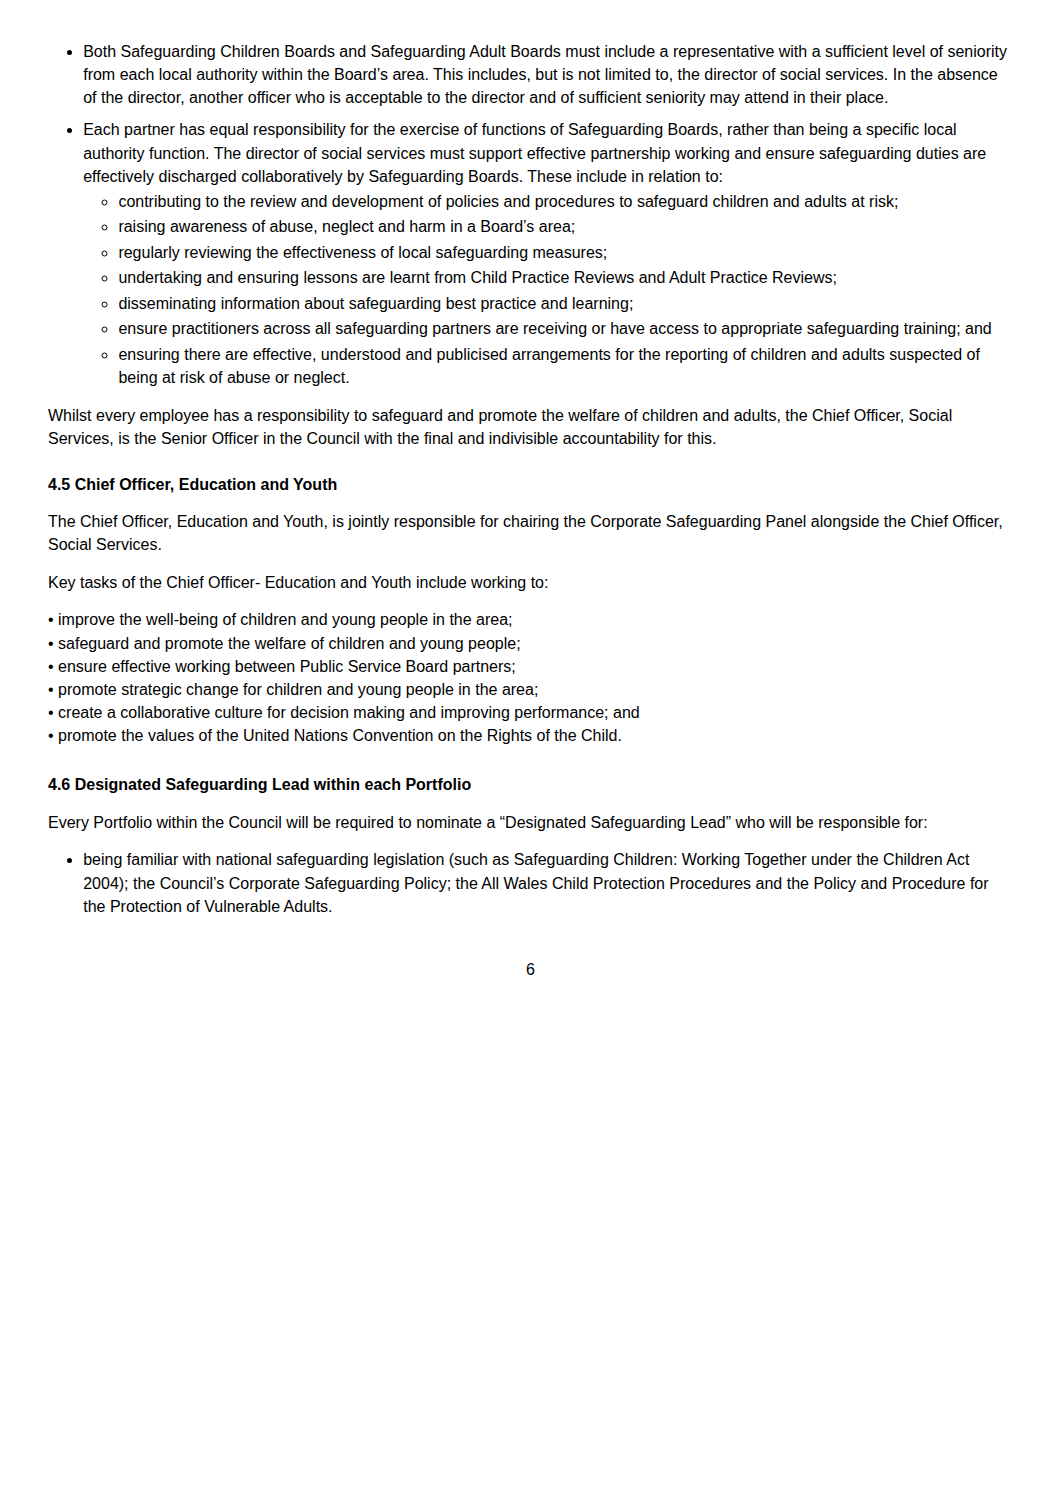Both Safeguarding Children Boards and Safeguarding Adult Boards must include a representative with a sufficient level of seniority from each local authority within the Board’s area. This includes, but is not limited to, the director of social services. In the absence of the director, another officer who is acceptable to the director and of sufficient seniority may attend in their place.
Each partner has equal responsibility for the exercise of functions of Safeguarding Boards, rather than being a specific local authority function. The director of social services must support effective partnership working and ensure safeguarding duties are effectively discharged collaboratively by Safeguarding Boards. These include in relation to:
contributing to the review and development of policies and procedures to safeguard children and adults at risk;
raising awareness of abuse, neglect and harm in a Board’s area;
regularly reviewing the effectiveness of local safeguarding measures;
undertaking and ensuring lessons are learnt from Child Practice Reviews and Adult Practice Reviews;
disseminating information about safeguarding best practice and learning;
ensure practitioners across all safeguarding partners are receiving or have access to appropriate safeguarding training; and
ensuring there are effective, understood and publicised arrangements for the reporting of children and adults suspected of being at risk of abuse or neglect.
Whilst every employee has a responsibility to safeguard and promote the welfare of children and adults, the Chief Officer, Social Services, is the Senior Officer in the Council with the final and indivisible accountability for this.
4.5 Chief Officer, Education and Youth
The Chief Officer, Education and Youth, is jointly responsible for chairing the Corporate Safeguarding Panel alongside the Chief Officer, Social Services.
Key tasks of the Chief Officer- Education and Youth include working to:
• improve the well-being of children and young people in the area;
• safeguard and promote the welfare of children and young people;
• ensure effective working between Public Service Board partners;
• promote strategic change for children and young people in the area;
• create a collaborative culture for decision making and improving performance; and
• promote the values of the United Nations Convention on the Rights of the Child.
4.6 Designated Safeguarding Lead within each Portfolio
Every Portfolio within the Council will be required to nominate a “Designated Safeguarding Lead” who will be responsible for:
being familiar with national safeguarding legislation (such as Safeguarding Children: Working Together under the Children Act 2004); the Council’s Corporate Safeguarding Policy; the All Wales Child Protection Procedures and the Policy and Procedure for the Protection of Vulnerable Adults.
6